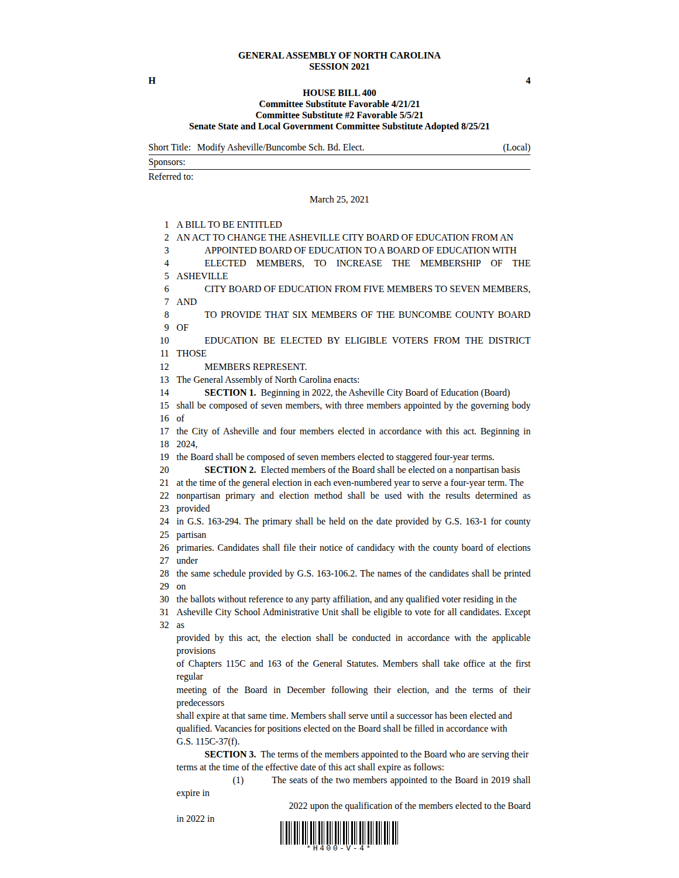GENERAL ASSEMBLY OF NORTH CAROLINA
SESSION 2021
H 4
HOUSE BILL 400
Committee Substitute Favorable 4/21/21
Committee Substitute #2 Favorable 5/5/21
Senate State and Local Government Committee Substitute Adopted 8/25/21
| Short Title: | Modify Asheville/Buncombe Sch. Bd. Elect. | (Local) |
| Sponsors: | |
| Referred to: | |
March 25, 2021
1
2
3
4
5
6
7
8
9
10
11
12
13
14
15
16
17
18
19
20
21
22
23
24
25
26
27
28
29
30
31
32
A BILL TO BE ENTITLED
AN ACT TO CHANGE THE ASHEVILLE CITY BOARD OF EDUCATION FROM AN
APPOINTED BOARD OF EDUCATION TO A BOARD OF EDUCATION WITH
ELECTED MEMBERS, TO INCREASE THE MEMBERSHIP OF THE ASHEVILLE
CITY BOARD OF EDUCATION FROM FIVE MEMBERS TO SEVEN MEMBERS, AND
TO PROVIDE THAT SIX MEMBERS OF THE BUNCOMBE COUNTY BOARD OF
EDUCATION BE ELECTED BY ELIGIBLE VOTERS FROM THE DISTRICT THOSE
MEMBERS REPRESENT.
The General Assembly of North Carolina enacts:
SECTION 1. Beginning in 2022, the Asheville City Board of Education (Board)
shall be composed of seven members, with three members appointed by the governing body of
the City of Asheville and four members elected in accordance with this act. Beginning in 2024,
the Board shall be composed of seven members elected to staggered four-year terms.
SECTION 2. Elected members of the Board shall be elected on a nonpartisan basis
at the time of the general election in each even-numbered year to serve a four-year term. The
nonpartisan primary and election method shall be used with the results determined as provided
in G.S. 163-294. The primary shall be held on the date provided by G.S. 163-1 for county partisan
primaries. Candidates shall file their notice of candidacy with the county board of elections under
the same schedule provided by G.S. 163-106.2. The names of the candidates shall be printed on
the ballots without reference to any party affiliation, and any qualified voter residing in the
Asheville City School Administrative Unit shall be eligible to vote for all candidates. Except as
provided by this act, the election shall be conducted in accordance with the applicable provisions
of Chapters 115C and 163 of the General Statutes. Members shall take office at the first regular
meeting of the Board in December following their election, and the terms of their predecessors
shall expire at that same time. Members shall serve until a successor has been elected and
qualified. Vacancies for positions elected on the Board shall be filled in accordance with
G.S. 115C-37(f).
SECTION 3. The terms of the members appointed to the Board who are serving their
terms at the time of the effective date of this act shall expire as follows:
(1) The seats of the two members appointed to the Board in 2019 shall expire in
2022 upon the qualification of the members elected to the Board in 2022 in
accordance with this act.
*H400-V-4*